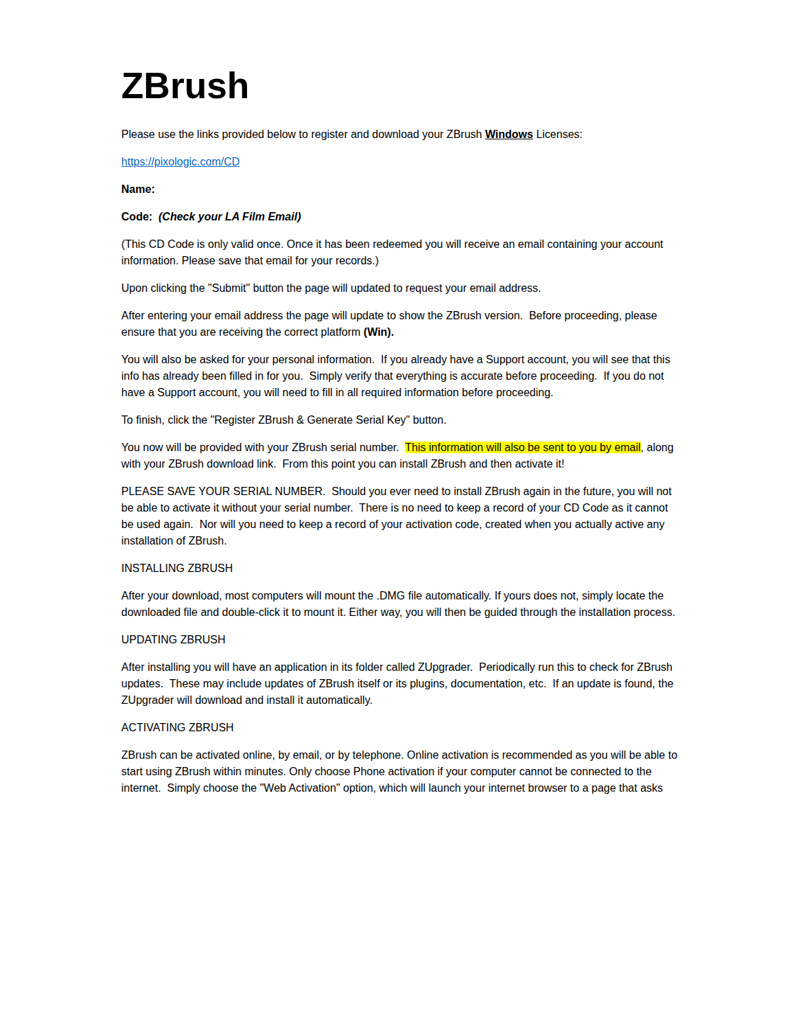ZBrush
Please use the links provided below to register and download your ZBrush Windows Licenses:
https://pixologic.com/CD
Name:
Code: (Check your LA Film Email)
(This CD Code is only valid once. Once it has been redeemed you will receive an email containing your account information. Please save that email for your records.)
Upon clicking the "Submit" button the page will updated to request your email address.
After entering your email address the page will update to show the ZBrush version. Before proceeding, please ensure that you are receiving the correct platform (Win).
You will also be asked for your personal information. If you already have a Support account, you will see that this info has already been filled in for you. Simply verify that everything is accurate before proceeding. If you do not have a Support account, you will need to fill in all required information before proceeding.
To finish, click the "Register ZBrush & Generate Serial Key" button.
You now will be provided with your ZBrush serial number. This information will also be sent to you by email, along with your ZBrush download link. From this point you can install ZBrush and then activate it!
PLEASE SAVE YOUR SERIAL NUMBER. Should you ever need to install ZBrush again in the future, you will not be able to activate it without your serial number. There is no need to keep a record of your CD Code as it cannot be used again. Nor will you need to keep a record of your activation code, created when you actually active any installation of ZBrush.
INSTALLING ZBRUSH
After your download, most computers will mount the .DMG file automatically. If yours does not, simply locate the downloaded file and double-click it to mount it. Either way, you will then be guided through the installation process.
UPDATING ZBRUSH
After installing you will have an application in its folder called ZUpgrader. Periodically run this to check for ZBrush updates. These may include updates of ZBrush itself or its plugins, documentation, etc. If an update is found, the ZUpgrader will download and install it automatically.
ACTIVATING ZBRUSH
ZBrush can be activated online, by email, or by telephone. Online activation is recommended as you will be able to start using ZBrush within minutes. Only choose Phone activation if your computer cannot be connected to the internet. Simply choose the "Web Activation" option, which will launch your internet browser to a page that asks